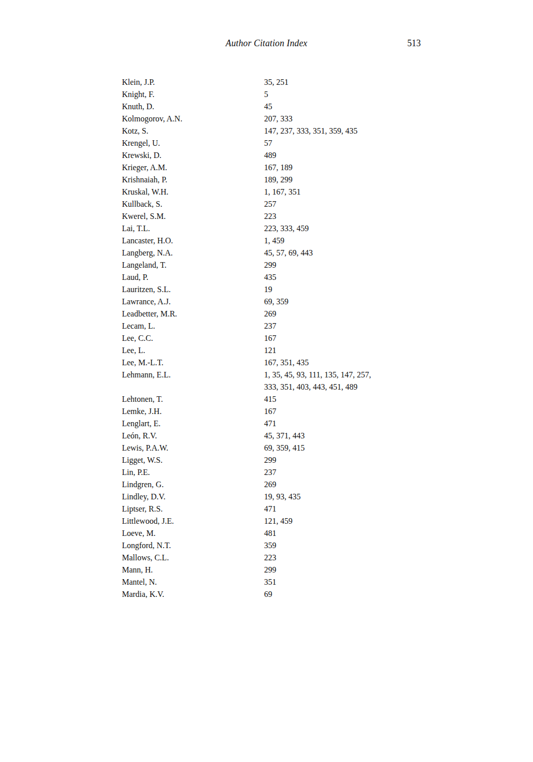Author Citation Index 513
Klein, J.P. 35, 251
Knight, F. 5
Knuth, D. 45
Kolmogorov, A.N. 207, 333
Kotz, S. 147, 237, 333, 351, 359, 435
Krengel, U. 57
Krewski, D. 489
Krieger, A.M. 167, 189
Krishnaiah, P. 189, 299
Kruskal, W.H. 1, 167, 351
Kullback, S. 257
Kwerel, S.M. 223
Lai, T.L. 223, 333, 459
Lancaster, H.O. 1, 459
Langberg, N.A. 45, 57, 69, 443
Langeland, T. 299
Laud, P. 435
Lauritzen, S.L. 19
Lawrance, A.J. 69, 359
Leadbetter, M.R. 269
Lecam, L. 237
Lee, C.C. 167
Lee, L. 121
Lee, M.-L.T. 167, 351, 435
Lehmann, E.L. 1, 35, 45, 93, 111, 135, 147, 257,333, 351, 403, 443, 451, 489
Lehtonen, T. 415
Lemke, J.H. 167
Lenglart, E. 471
León, R.V. 45, 371, 443
Lewis, P.A.W. 69, 359, 415
Ligget, W.S. 299
Lin, P.E. 237
Lindgren, G. 269
Lindley, D.V. 19, 93, 435
Liptser, R.S. 471
Littlewood, J.E. 121, 459
Loeve, M. 481
Longford, N.T. 359
Mallows, C.L. 223
Mann, H. 299
Mantel, N. 351
Mardia, K.V. 69